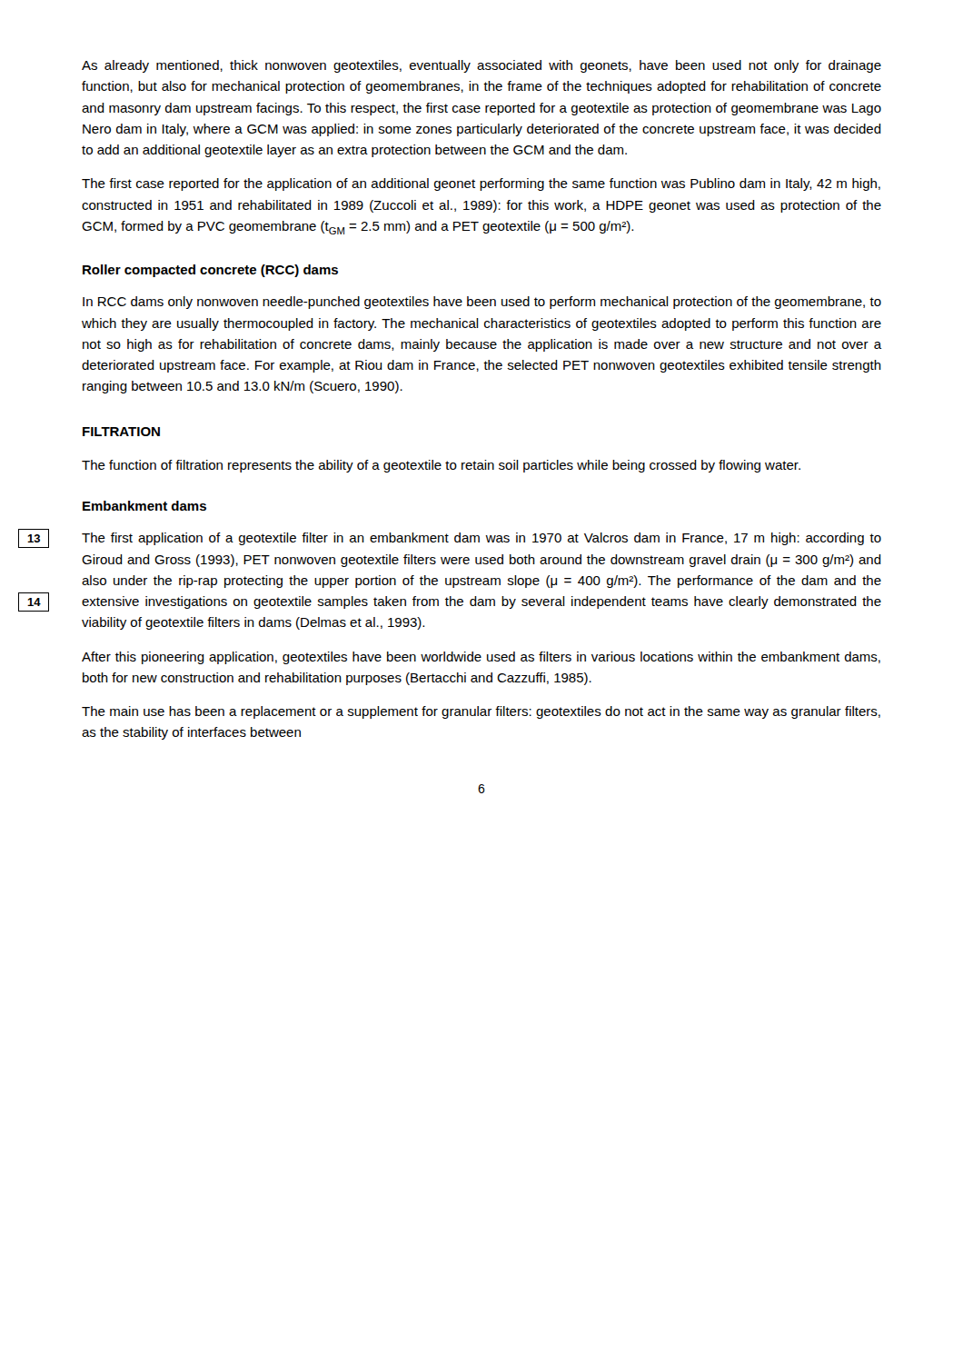As already mentioned, thick nonwoven geotextiles, eventually associated with geonets, have been used not only for drainage function, but also for mechanical protection of geomembranes, in the frame of the techniques adopted for rehabilitation of concrete and masonry dam upstream facings. To this respect, the first case reported for a geotextile as protection of geomembrane was Lago Nero dam in Italy, where a GCM was applied: in some zones particularly deteriorated of the concrete upstream face, it was decided to add an additional geotextile layer as an extra protection between the GCM and the dam.
The first case reported for the application of an additional geonet performing the same function was Publino dam in Italy, 42 m high, constructed in 1951 and rehabilitated in 1989 (Zuccoli et al., 1989): for this work, a HDPE geonet was used as protection of the GCM, formed by a PVC geomembrane (tGM = 2.5 mm) and a PET geotextile (μ = 500 g/m²).
Roller compacted concrete (RCC) dams
In RCC dams only nonwoven needle-punched geotextiles have been used to perform mechanical protection of the geomembrane, to which they are usually thermocoupled in factory. The mechanical characteristics of geotextiles adopted to perform this function are not so high as for rehabilitation of concrete dams, mainly because the application is made over a new structure and not over a deteriorated upstream face. For example, at Riou dam in France, the selected PET nonwoven geotextiles exhibited tensile strength ranging between 10.5 and 13.0 kN/m (Scuero, 1990).
FILTRATION
The function of filtration represents the ability of a geotextile to retain soil particles while being crossed by flowing water.
Embankment dams
13 14
The first application of a geotextile filter in an embankment dam was in 1970 at Valcros dam in France, 17 m high: according to Giroud and Gross (1993), PET nonwoven geotextile filters were used both around the downstream gravel drain (μ = 300 g/m²) and also under the rip-rap protecting the upper portion of the upstream slope (μ = 400 g/m²). The performance of the dam and the extensive investigations on geotextile samples taken from the dam by several independent teams have clearly demonstrated the viability of geotextile filters in dams (Delmas et al., 1993).
After this pioneering application, geotextiles have been worldwide used as filters in various locations within the embankment dams, both for new construction and rehabilitation purposes (Bertacchi and Cazzuffi, 1985).
The main use has been a replacement or a supplement for granular filters: geotextiles do not act in the same way as granular filters, as the stability of interfaces between
6